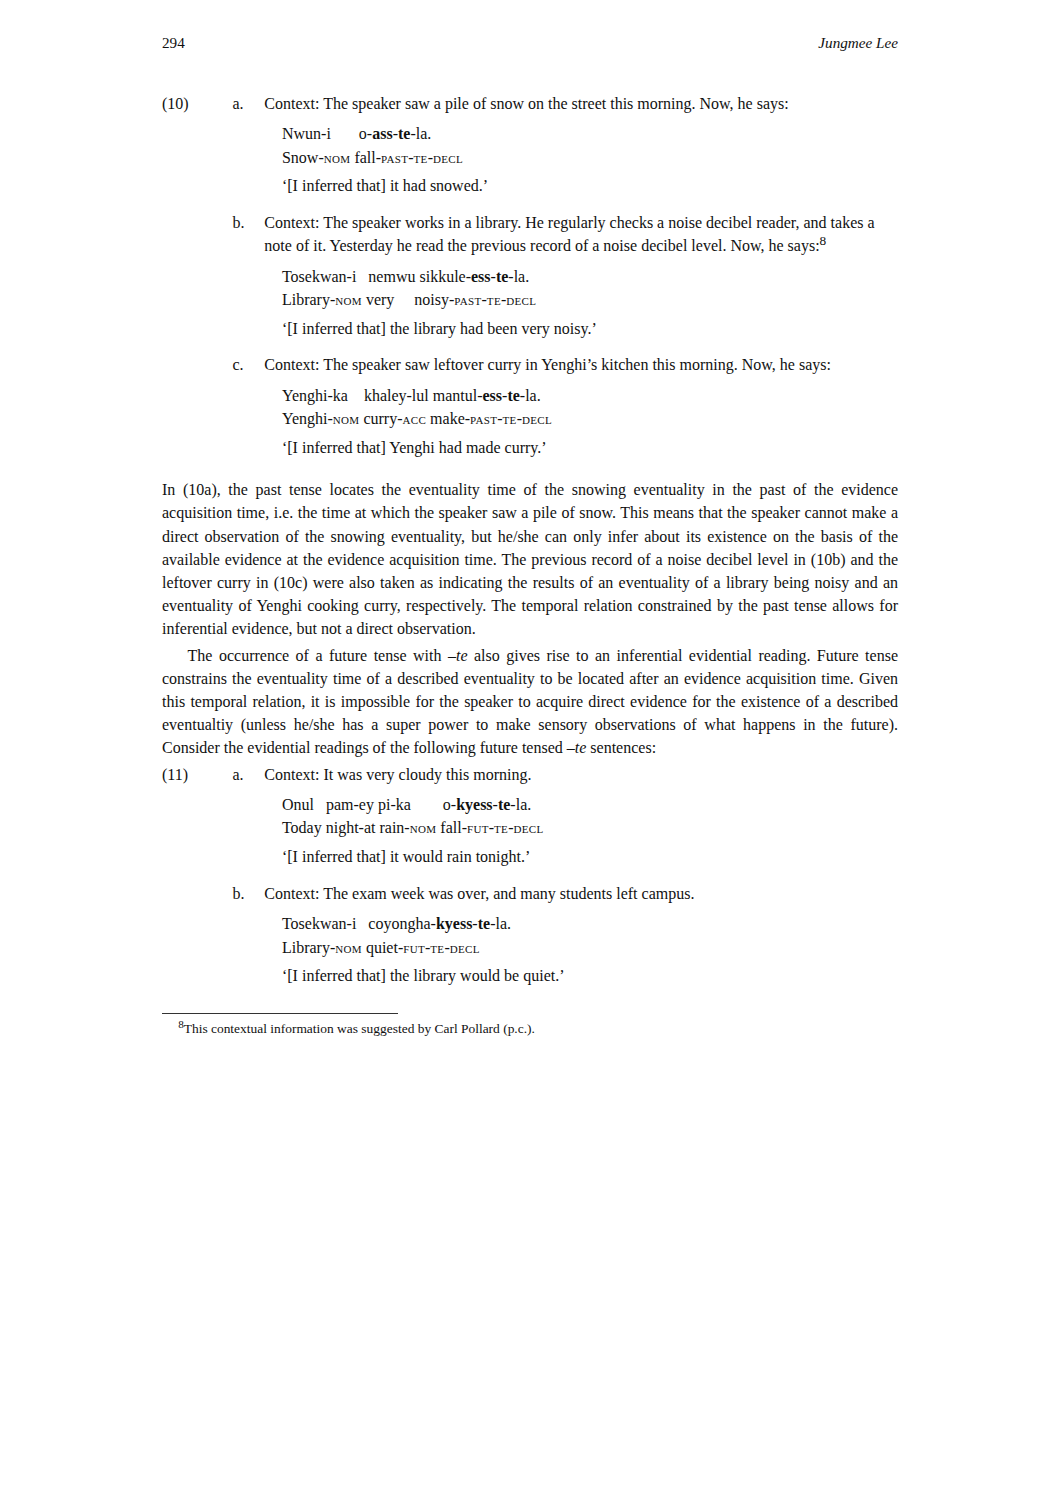294 Jungmee Lee
(10)
a.
Context: The speaker saw a pile of snow on the street this morning. Now, he says:
Nwun-i o-ass-te-la. Snow-nom fall-past-te-decl
‘[I inferred that] it had snowed.’
b.
Context: The speaker works in a library. He regularly checks a noise decibel reader, and takes a note of it. Yesterday he read the previous record of a noise decibel level. Now, he says:8
Tosekwan-i nemwu sikkule-ess-te-la. Library-nom very noisy-past-te-decl
‘[I inferred that] the library had been very noisy.’
c.
Context: The speaker saw leftover curry in Yenghi’s kitchen this morning. Now, he says:
Yenghi-ka khaley-lul mantul-ess-te-la. Yenghi-nom curry-acc make-past-te-decl
‘[I inferred that] Yenghi had made curry.’
In (10a), the past tense locates the eventuality time of the snowing eventuality in the past of the evidence acquisition time, i.e. the time at which the speaker saw a pile of snow. This means that the speaker cannot make a direct observation of the snowing eventuality, but he/she can only infer about its existence on the basis of the available evidence at the evidence acquisition time. The previous record of a noise decibel level in (10b) and the leftover curry in (10c) were also taken as indicating the results of an eventuality of a library being noisy and an eventuality of Yenghi cooking curry, respectively. The temporal relation constrained by the past tense allows for inferential evidence, but not a direct observation.
The occurrence of a future tense with –te also gives rise to an inferential evidential reading. Future tense constrains the eventuality time of a described eventuality to be located after an evidence acquisition time. Given this temporal relation, it is impossible for the speaker to acquire direct evidence for the existence of a described eventualtiy (unless he/she has a super power to make sensory observations of what happens in the future). Consider the evidential readings of the following future tensed –te sentences:
(11)
a.
Context: It was very cloudy this morning.
Onul pam-ey pi-ka o-kyess-te-la. Today night-at rain-nom fall-fut-te-decl
‘[I inferred that] it would rain tonight.’
b.
Context: The exam week was over, and many students left campus.
Tosekwan-i coyongha-kyess-te-la. Library-nom quiet-fut-te-decl
‘[I inferred that] the library would be quiet.’
8This contextual information was suggested by Carl Pollard (p.c.).